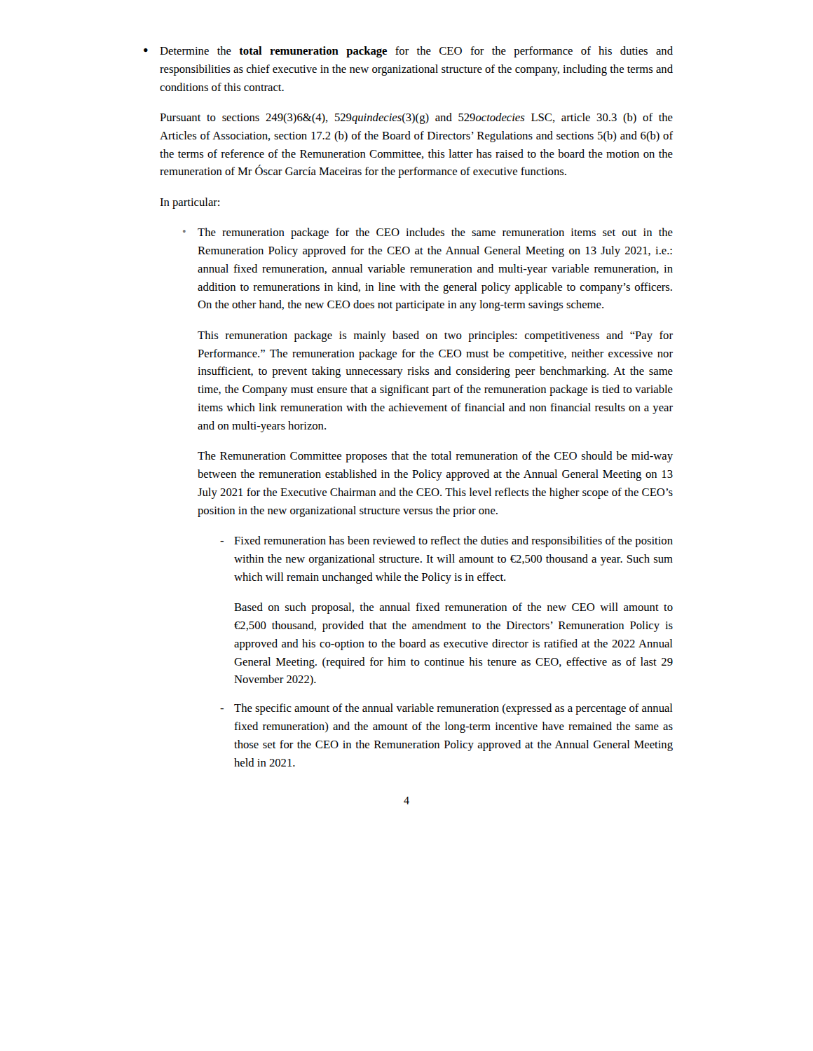Determine the total remuneration package for the CEO for the performance of his duties and responsibilities as chief executive in the new organizational structure of the company, including the terms and conditions of this contract.
Pursuant to sections 249(3)6&(4), 529quindecies(3)(g) and 529octodecies LSC, article 30.3 (b) of the Articles of Association, section 17.2 (b) of the Board of Directors’ Regulations and sections 5(b) and 6(b) of the terms of reference of the Remuneration Committee, this latter has raised to the board the motion on the remuneration of Mr Óscar García Maceiras for the performance of executive functions.
In particular:
The remuneration package for the CEO includes the same remuneration items set out in the Remuneration Policy approved for the CEO at the Annual General Meeting on 13 July 2021, i.e.: annual fixed remuneration, annual variable remuneration and multi-year variable remuneration, in addition to remunerations in kind, in line with the general policy applicable to company’s officers. On the other hand, the new CEO does not participate in any long-term savings scheme.
This remuneration package is mainly based on two principles: competitiveness and “Pay for Performance.” The remuneration package for the CEO must be competitive, neither excessive nor insufficient, to prevent taking unnecessary risks and considering peer benchmarking. At the same time, the Company must ensure that a significant part of the remuneration package is tied to variable items which link remuneration with the achievement of financial and non financial results on a year and on multi-years horizon.
The Remuneration Committee proposes that the total remuneration of the CEO should be mid-way between the remuneration established in the Policy approved at the Annual General Meeting on 13 July 2021 for the Executive Chairman and the CEO. This level reflects the higher scope of the CEO’s position in the new organizational structure versus the prior one.
Fixed remuneration has been reviewed to reflect the duties and responsibilities of the position within the new organizational structure. It will amount to €2,500 thousand a year. Such sum which will remain unchanged while the Policy is in effect.
Based on such proposal, the annual fixed remuneration of the new CEO will amount to €2,500 thousand, provided that the amendment to the Directors’ Remuneration Policy is approved and his co-option to the board as executive director is ratified at the 2022 Annual General Meeting. (required for him to continue his tenure as CEO, effective as of last 29 November 2022).
The specific amount of the annual variable remuneration (expressed as a percentage of annual fixed remuneration) and the amount of the long-term incentive have remained the same as those set for the CEO in the Remuneration Policy approved at the Annual General Meeting held in 2021.
4